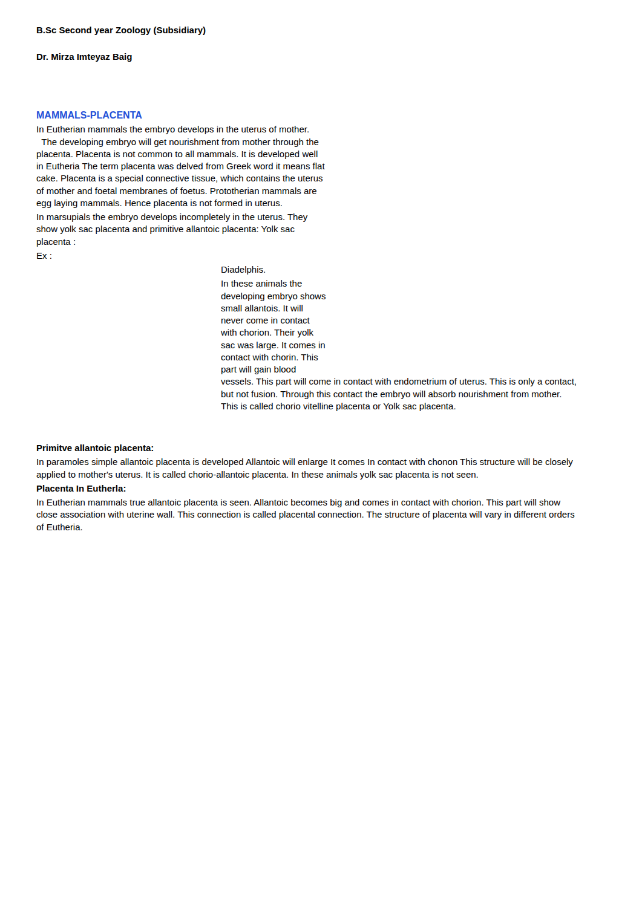B.Sc Second year Zoology (Subsidiary)
Dr. Mirza Imteyaz Baig
MAMMALS-PLACENTA
In Eutherian mammals the embryo develops in the uterus of mother. The developing embryo will get nourishment from mother through the placenta. Placenta is not common to all mammals. It is developed well in Eutheria The term placenta was delved from Greek word it means flat cake. Placenta is a special connective tissue, which contains the uterus of mother and foetal membranes of foetus. Prototherian mammals are egg laying mammals. Hence placenta is not formed in uterus.
In marsupials the embryo develops incompletely in the uterus. They show yolk sac placenta and primitive allantoic placenta: Yolk sac placenta :
Ex :
Diadelphis.
In these animals the developing embryo shows small allantois. It will never come in contact with chorion. Their yolk sac was large. It comes in contact with chorin. This part will gain blood vessels. This part will come in contact with endometrium of uterus. This is only a contact, but not fusion. Through this contact the embryo will absorb nourishment from mother. This is called chorio vitelline placenta or Yolk sac placenta.
Primitve allantoic placenta:
In paramoles simple allantoic placenta is developed Allantoic will enlarge It comes In contact with chonon This structure will be closely applied to mother's uterus. It is called chorio-allantoic placenta. In these animals yolk sac placenta is not seen.
Placenta In Eutherla:
In Eutherian mammals true allantoic placenta is seen. Allantoic becomes big and comes in contact with chorion. This part will show close association with uterine wall. This connection is called placental connection. The structure of placenta will vary in different orders of Eutheria.